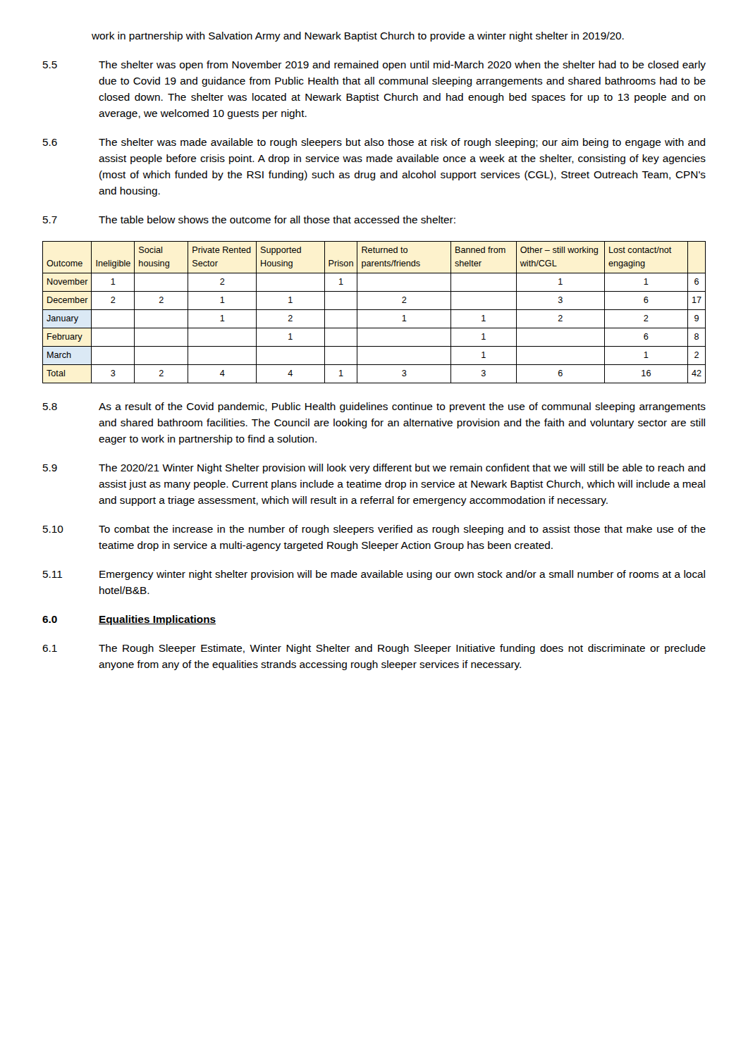work in partnership with Salvation Army and Newark Baptist Church to provide a winter night shelter in 2019/20.
5.5
The shelter was open from November 2019 and remained open until mid-March 2020 when the shelter had to be closed early due to Covid 19 and guidance from Public Health that all communal sleeping arrangements and shared bathrooms had to be closed down. The shelter was located at Newark Baptist Church and had enough bed spaces for up to 13 people and on average, we welcomed 10 guests per night.
5.6
The shelter was made available to rough sleepers but also those at risk of rough sleeping; our aim being to engage with and assist people before crisis point. A drop in service was made available once a week at the shelter, consisting of key agencies (most of which funded by the RSI funding) such as drug and alcohol support services (CGL), Street Outreach Team, CPN's and housing.
5.7
The table below shows the outcome for all those that accessed the shelter:
| Outcome | Ineligible | Social housing | Private Rented Sector | Supported Housing | Prison | Returned to parents/friends | Banned from shelter | Other – still working with/CGL | Lost contact/not engaging | |
| --- | --- | --- | --- | --- | --- | --- | --- | --- | --- | --- |
| November | 1 | | 2 | | 1 | | | 1 | 1 | 6 |
| December | 2 | 2 | 1 | 1 | | 2 | | 3 | 6 | 17 |
| January | | | 1 | 2 | | 1 | 1 | 2 | 2 | 9 |
| February | | | | 1 | | | 1 | | 6 | 8 |
| March | | | | | | | 1 | | 1 | 2 |
| Total | 3 | 2 | 4 | 4 | 1 | 3 | 3 | 6 | 16 | 42 |
5.8
As a result of the Covid pandemic, Public Health guidelines continue to prevent the use of communal sleeping arrangements and shared bathroom facilities. The Council are looking for an alternative provision and the faith and voluntary sector are still eager to work in partnership to find a solution.
5.9
The 2020/21 Winter Night Shelter provision will look very different but we remain confident that we will still be able to reach and assist just as many people. Current plans include a teatime drop in service at Newark Baptist Church, which will include a meal and support a triage assessment, which will result in a referral for emergency accommodation if necessary.
5.10
To combat the increase in the number of rough sleepers verified as rough sleeping and to assist those that make use of the teatime drop in service a multi-agency targeted Rough Sleeper Action Group has been created.
5.11
Emergency winter night shelter provision will be made available using our own stock and/or a small number of rooms at a local hotel/B&B.
6.0
Equalities Implications
6.1
The Rough Sleeper Estimate, Winter Night Shelter and Rough Sleeper Initiative funding does not discriminate or preclude anyone from any of the equalities strands accessing rough sleeper services if necessary.